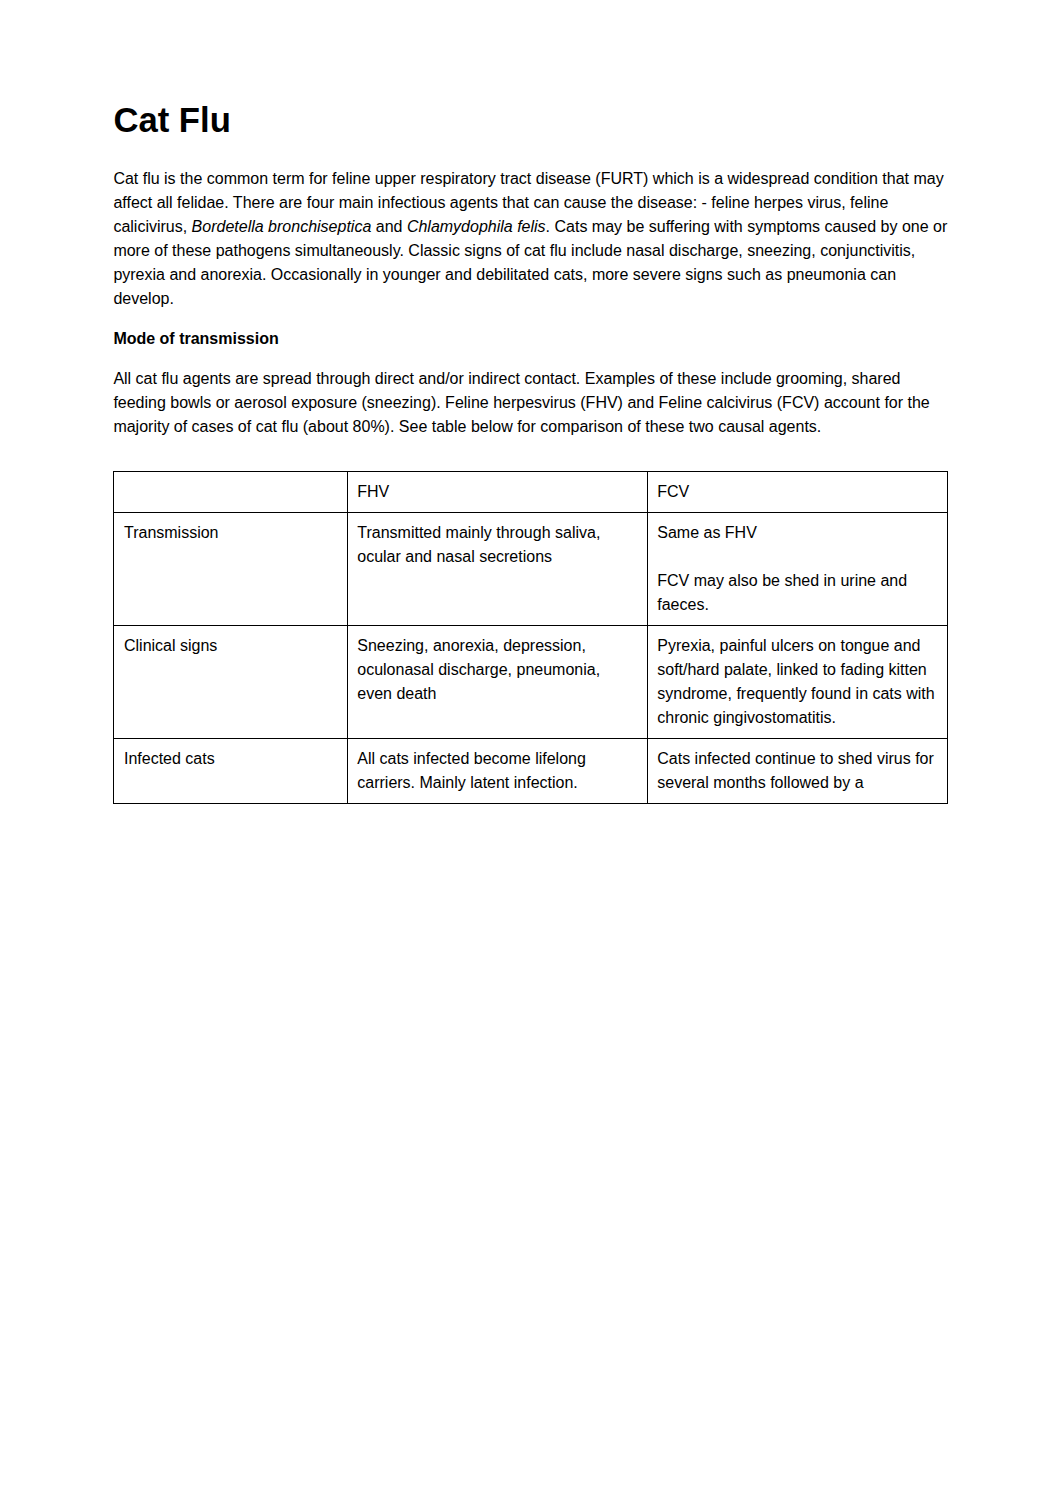Cat Flu
Cat flu is the common term for feline upper respiratory tract disease (FURT) which is a widespread condition that may affect all felidae. There are four main infectious agents that can cause the disease: - feline herpes virus, feline calicivirus, Bordetella bronchiseptica and Chlamydophila felis. Cats may be suffering with symptoms caused by one or more of these pathogens simultaneously. Classic signs of cat flu include nasal discharge, sneezing, conjunctivitis, pyrexia and anorexia. Occasionally in younger and debilitated cats, more severe signs such as pneumonia can develop.
Mode of transmission
All cat flu agents are spread through direct and/or indirect contact. Examples of these include grooming, shared feeding bowls or aerosol exposure (sneezing). Feline herpesvirus (FHV) and Feline calcivirus (FCV) account for the majority of cases of cat flu (about 80%). See table below for comparison of these two causal agents.
| | FHV | FCV |
| Transmission | Transmitted mainly through saliva, ocular and nasal secretions | Same as FHV FCV may also be shed in urine and faeces. |
| Clinical signs | Sneezing, anorexia, depression, oculonasal discharge, pneumonia, even death | Pyrexia, painful ulcers on tongue and soft/hard palate, linked to fading kitten syndrome, frequently found in cats with chronic gingivostomatitis. |
| Infected cats | All cats infected become lifelong carriers. Mainly latent infection. | Cats infected continue to shed virus for several months followed by a |